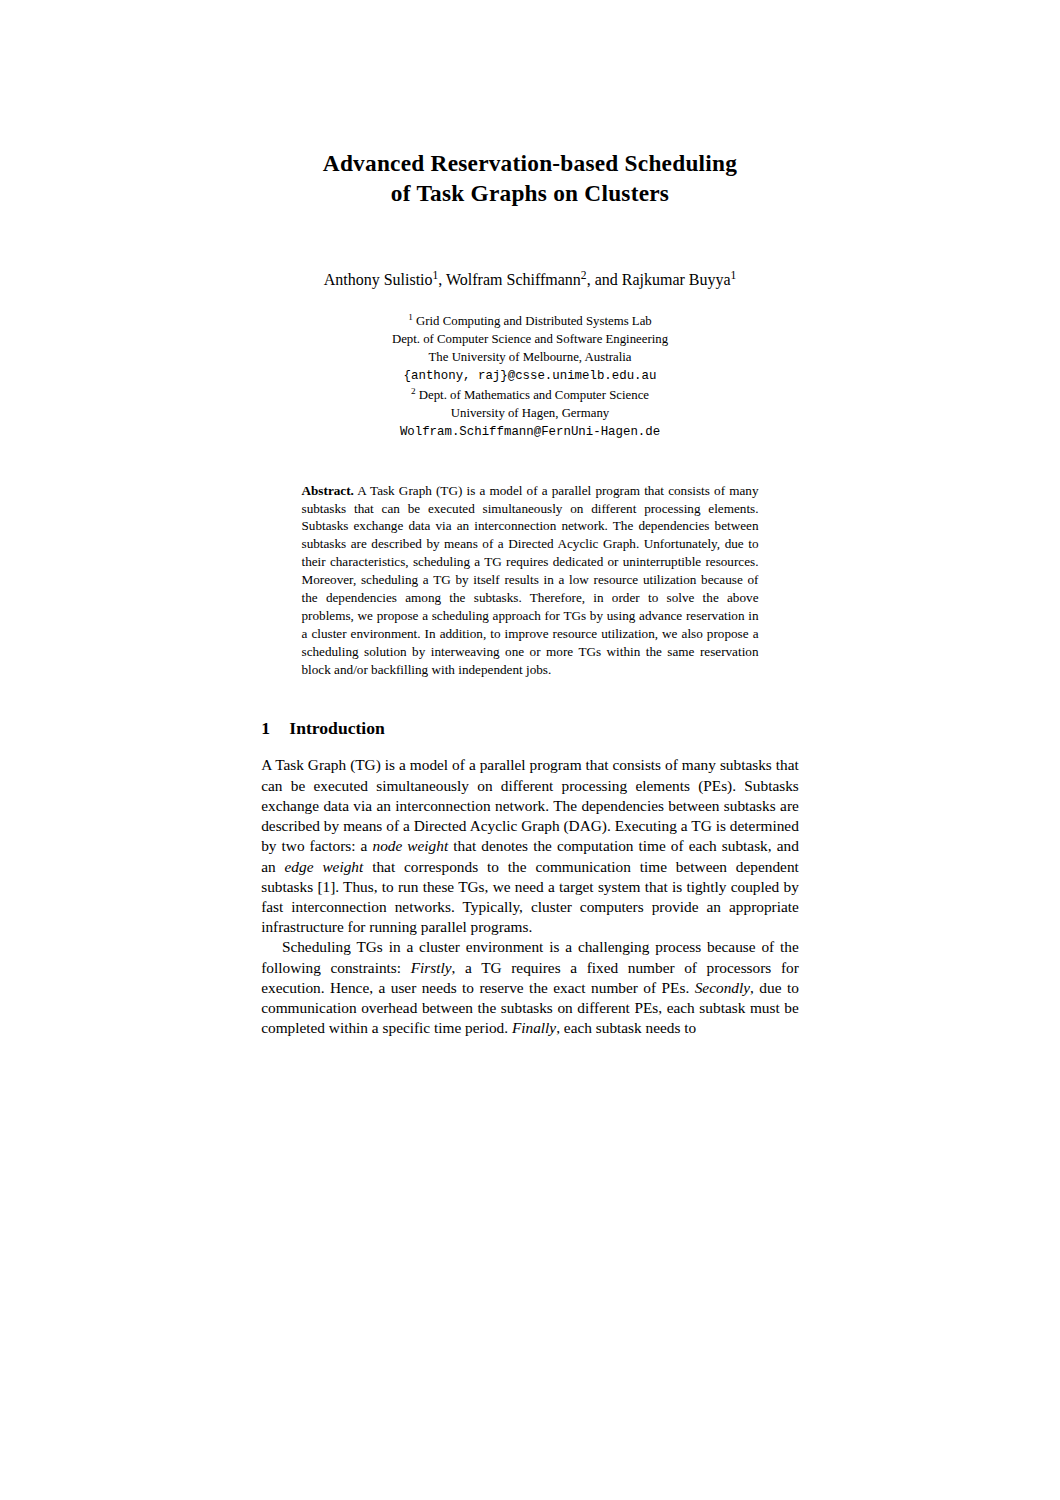Advanced Reservation-based Scheduling
of Task Graphs on Clusters
Anthony Sulistio1, Wolfram Schiffmann2, and Rajkumar Buyya1
1 Grid Computing and Distributed Systems Lab
Dept. of Computer Science and Software Engineering
The University of Melbourne, Australia
{anthony, raj}@csse.unimelb.edu.au
2 Dept. of Mathematics and Computer Science
University of Hagen, Germany
Wolfram.Schiffmann@FernUni-Hagen.de
Abstract. A Task Graph (TG) is a model of a parallel program that consists of many subtasks that can be executed simultaneously on different processing elements. Subtasks exchange data via an interconnection network. The dependencies between subtasks are described by means of a Directed Acyclic Graph. Unfortunately, due to their characteristics, scheduling a TG requires dedicated or uninterruptible resources. Moreover, scheduling a TG by itself results in a low resource utilization because of the dependencies among the subtasks. Therefore, in order to solve the above problems, we propose a scheduling approach for TGs by using advance reservation in a cluster environment. In addition, to improve resource utilization, we also propose a scheduling solution by interweaving one or more TGs within the same reservation block and/or backfilling with independent jobs.
1 Introduction
A Task Graph (TG) is a model of a parallel program that consists of many subtasks that can be executed simultaneously on different processing elements (PEs). Subtasks exchange data via an interconnection network. The dependencies between subtasks are described by means of a Directed Acyclic Graph (DAG). Executing a TG is determined by two factors: a node weight that denotes the computation time of each subtask, and an edge weight that corresponds to the communication time between dependent subtasks [1]. Thus, to run these TGs, we need a target system that is tightly coupled by fast interconnection networks. Typically, cluster computers provide an appropriate infrastructure for running parallel programs.
Scheduling TGs in a cluster environment is a challenging process because of the following constraints: Firstly, a TG requires a fixed number of processors for execution. Hence, a user needs to reserve the exact number of PEs. Secondly, due to communication overhead between the subtasks on different PEs, each subtask must be completed within a specific time period. Finally, each subtask needs to